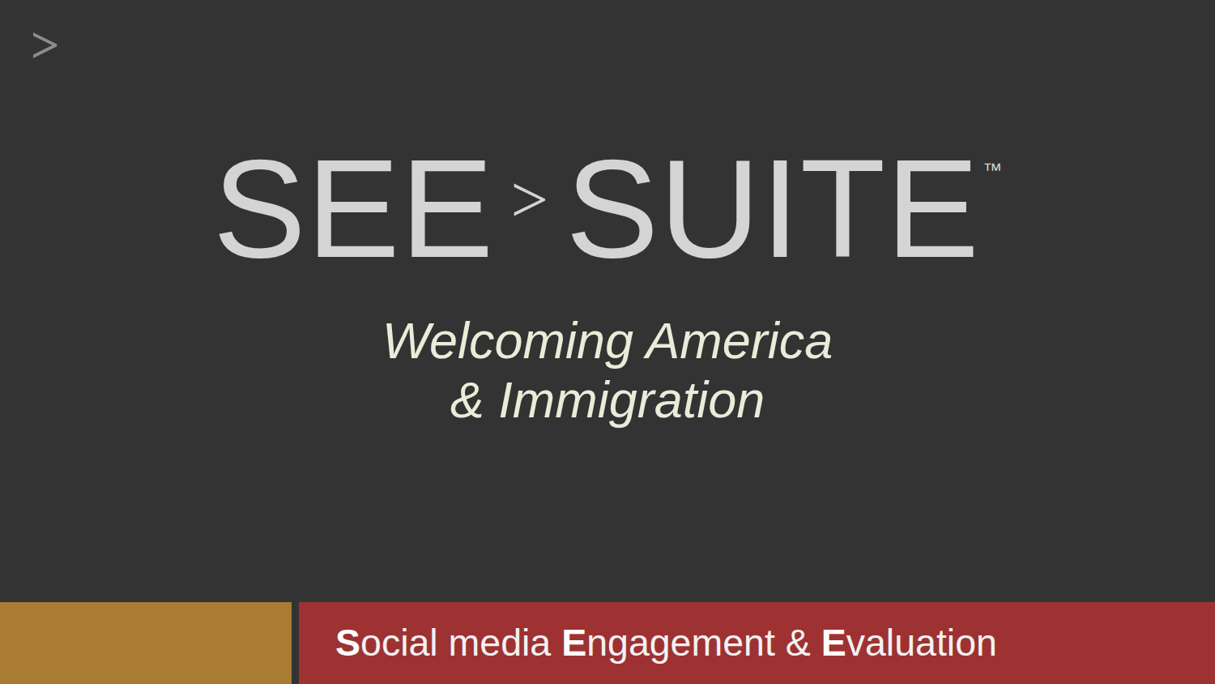>
SEE>SUITE™
Welcoming America
& Immigration
Social media Engagement & Evaluation